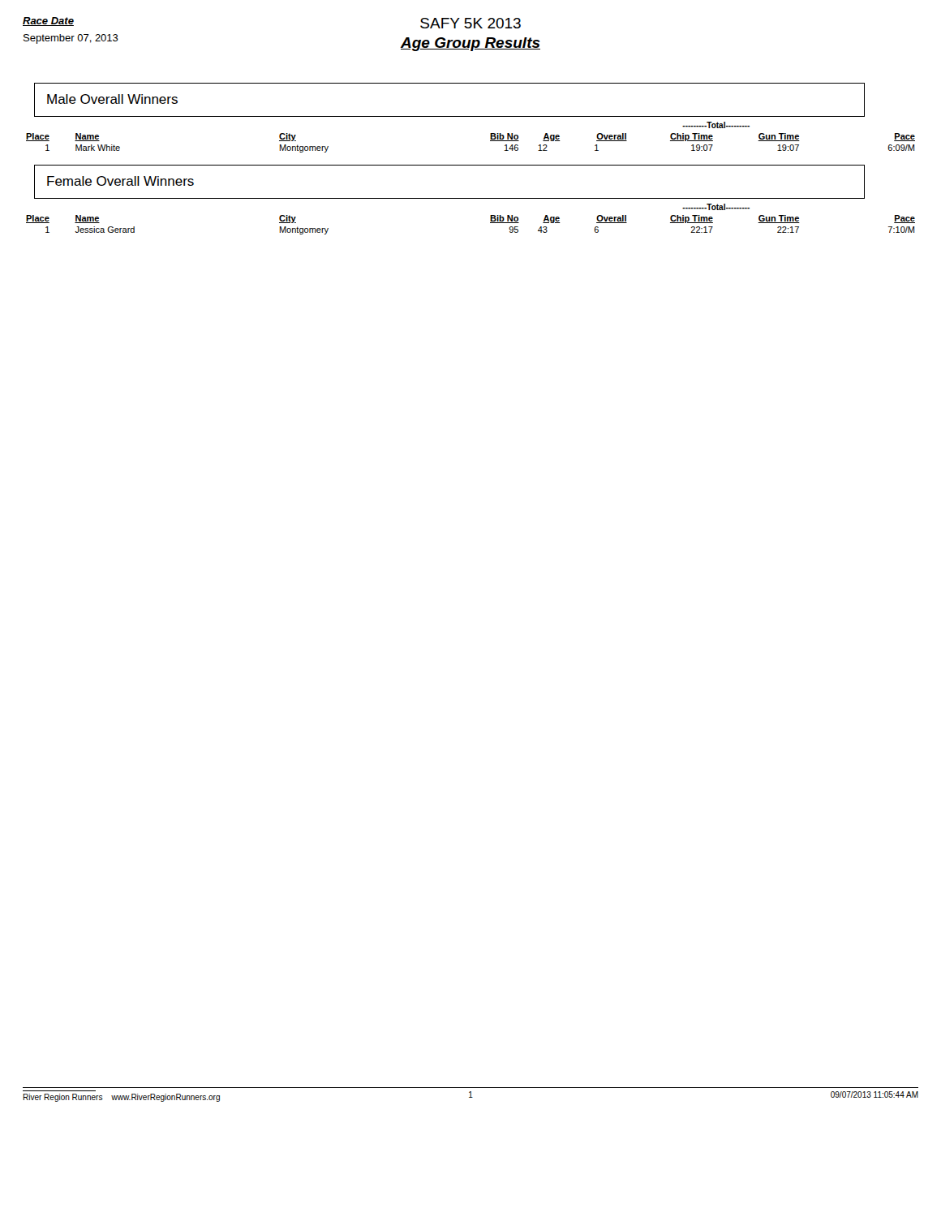SAFY 5K 2013
Age Group Results
Race Date
September 07, 2013
Male Overall Winners
| | | | | | | ---------Total--------- | |
| Place | Name | City | Bib No | Age | Overall | Chip Time | Gun Time | Pace |
| 1 | Mark White | Montgomery | 146 | 12 | 1 | 19:07 | 19:07 | 6:09/M |
Female Overall Winners
| | | | | | | ---------Total--------- | |
| Place | Name | City | Bib No | Age | Overall | Chip Time | Gun Time | Pace |
| 1 | Jessica Gerard | Montgomery | 95 | 43 | 6 | 22:17 | 22:17 | 7:10/M |
River Region Runners www.RiverRegionRunners.org
1
09/07/2013 11:05:44 AM